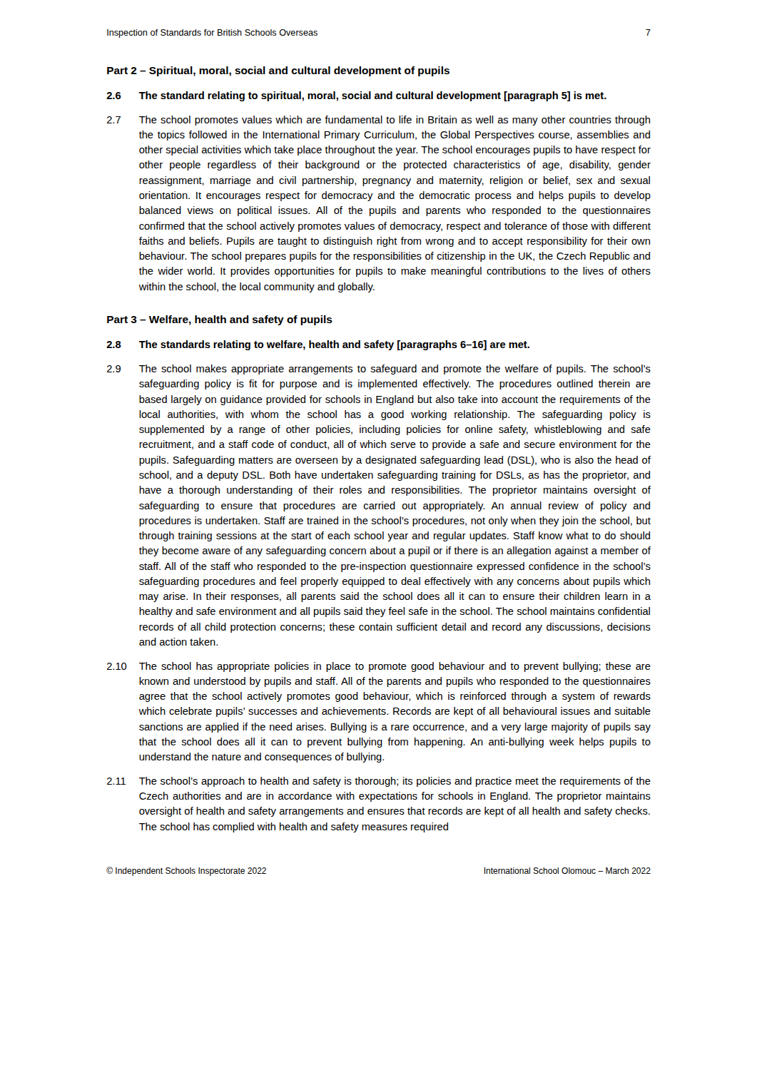Inspection of Standards for British Schools Overseas 7
Part 2 – Spiritual, moral, social and cultural development of pupils
2.6
The standard relating to spiritual, moral, social and cultural development [paragraph 5] is met.
2.7
The school promotes values which are fundamental to life in Britain as well as many other countries through the topics followed in the International Primary Curriculum, the Global Perspectives course, assemblies and other special activities which take place throughout the year. The school encourages pupils to have respect for other people regardless of their background or the protected characteristics of age, disability, gender reassignment, marriage and civil partnership, pregnancy and maternity, religion or belief, sex and sexual orientation. It encourages respect for democracy and the democratic process and helps pupils to develop balanced views on political issues. All of the pupils and parents who responded to the questionnaires confirmed that the school actively promotes values of democracy, respect and tolerance of those with different faiths and beliefs. Pupils are taught to distinguish right from wrong and to accept responsibility for their own behaviour. The school prepares pupils for the responsibilities of citizenship in the UK, the Czech Republic and the wider world. It provides opportunities for pupils to make meaningful contributions to the lives of others within the school, the local community and globally.
Part 3 – Welfare, health and safety of pupils
2.8
The standards relating to welfare, health and safety [paragraphs 6–16] are met.
2.9
The school makes appropriate arrangements to safeguard and promote the welfare of pupils. The school’s safeguarding policy is fit for purpose and is implemented effectively. The procedures outlined therein are based largely on guidance provided for schools in England but also take into account the requirements of the local authorities, with whom the school has a good working relationship. The safeguarding policy is supplemented by a range of other policies, including policies for online safety, whistleblowing and safe recruitment, and a staff code of conduct, all of which serve to provide a safe and secure environment for the pupils. Safeguarding matters are overseen by a designated safeguarding lead (DSL), who is also the head of school, and a deputy DSL. Both have undertaken safeguarding training for DSLs, as has the proprietor, and have a thorough understanding of their roles and responsibilities. The proprietor maintains oversight of safeguarding to ensure that procedures are carried out appropriately. An annual review of policy and procedures is undertaken. Staff are trained in the school’s procedures, not only when they join the school, but through training sessions at the start of each school year and regular updates. Staff know what to do should they become aware of any safeguarding concern about a pupil or if there is an allegation against a member of staff. All of the staff who responded to the pre-inspection questionnaire expressed confidence in the school’s safeguarding procedures and feel properly equipped to deal effectively with any concerns about pupils which may arise. In their responses, all parents said the school does all it can to ensure their children learn in a healthy and safe environment and all pupils said they feel safe in the school. The school maintains confidential records of all child protection concerns; these contain sufficient detail and record any discussions, decisions and action taken.
2.10
The school has appropriate policies in place to promote good behaviour and to prevent bullying; these are known and understood by pupils and staff. All of the parents and pupils who responded to the questionnaires agree that the school actively promotes good behaviour, which is reinforced through a system of rewards which celebrate pupils’ successes and achievements. Records are kept of all behavioural issues and suitable sanctions are applied if the need arises. Bullying is a rare occurrence, and a very large majority of pupils say that the school does all it can to prevent bullying from happening. An anti-bullying week helps pupils to understand the nature and consequences of bullying.
2.11
The school’s approach to health and safety is thorough; its policies and practice meet the requirements of the Czech authorities and are in accordance with expectations for schools in England. The proprietor maintains oversight of health and safety arrangements and ensures that records are kept of all health and safety checks. The school has complied with health and safety measures required
© Independent Schools Inspectorate 2022 International School Olomouc – March 2022